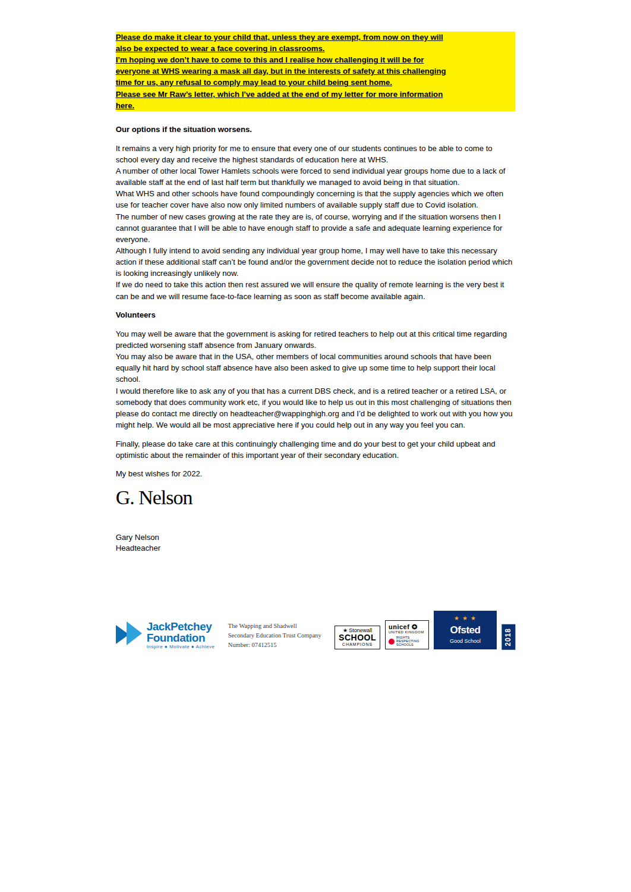Please do make it clear to your child that, unless they are exempt, from now on they will also be expected to wear a face covering in classrooms. I’m hoping we don’t have to come to this and I realise how challenging it will be for everyone at WHS wearing a mask all day, but in the interests of safety at this challenging time for us, any refusal to comply may lead to your child being sent home. Please see Mr Raw’s letter, which I’ve added at the end of my letter for more information here.
Our options if the situation worsens.
It remains a very high priority for me to ensure that every one of our students continues to be able to come to school every day and receive the highest standards of education here at WHS.
A number of other local Tower Hamlets schools were forced to send individual year groups home due to a lack of available staff at the end of last half term but thankfully we managed to avoid being in that situation.
What WHS and other schools have found compoundingly concerning is that the supply agencies which we often use for teacher cover have also now only limited numbers of available supply staff due to Covid isolation.
The number of new cases growing at the rate they are is, of course, worrying and if the situation worsens then I cannot guarantee that I will be able to have enough staff to provide a safe and adequate learning experience for everyone.
Although I fully intend to avoid sending any individual year group home, I may well have to take this necessary action if these additional staff can’t be found and/or the government decide not to reduce the isolation period which is looking increasingly unlikely now.
If we do need to take this action then rest assured we will ensure the quality of remote learning is the very best it can be and we will resume face-to-face learning as soon as staff become available again.
Volunteers
You may well be aware that the government is asking for retired teachers to help out at this critical time regarding predicted worsening staff absence from January onwards.
You may also be aware that in the USA, other members of local communities around schools that have been equally hit hard by school staff absence have also been asked to give up some time to help support their local school.
I would therefore like to ask any of you that has a current DBS check, and is a retired teacher or a retired LSA, or somebody that does community work etc, if you would like to help us out in this most challenging of situations then please do contact me directly on headteacher@wappinghigh.org and I’d be delighted to work out with you how you might help. We would all be most appreciative here if you could help out in any way you feel you can.
Finally, please do take care at this continuingly challenging time and do your best to get your child upbeat and optimistic about the remainder of this important year of their secondary education.
My best wishes for 2022.
G. Nelson
Gary Nelson
Headteacher
JackPetchey
Foundation
Inspire ● Motivate ● Achieve
The Wapping and Shadwell
Secondary Education Trust Company
Number: 07412515
★ Stonewall
SCHOOL
CHAMPIONS
unicef ✪
UNITED KINGDOM
RIGHTS
RESPECTING
SCHOOLS
★ ★ ★
Ofsted
Good School
2018